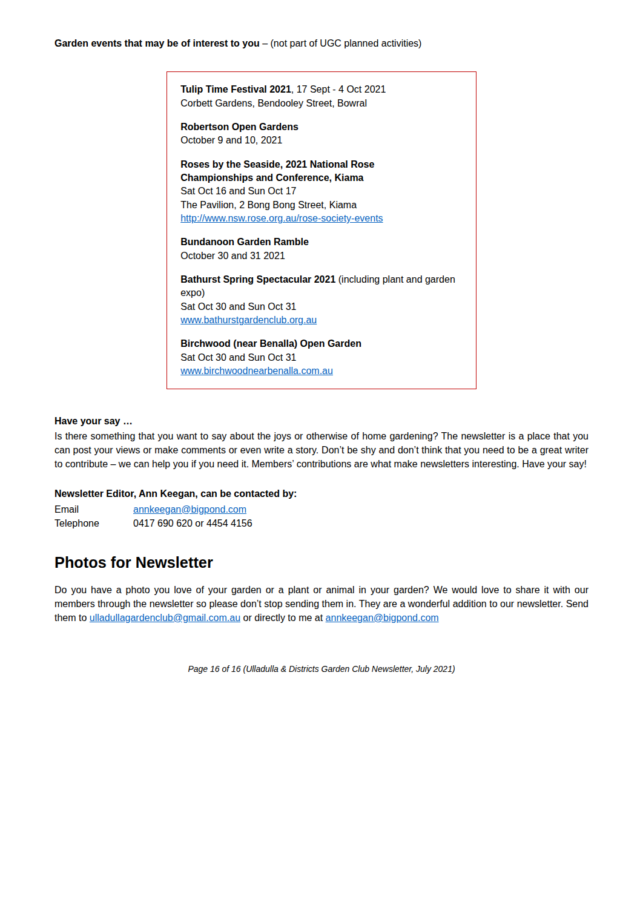Garden events that may be of interest to you – (not part of UGC planned activities)
Tulip Time Festival 2021, 17 Sept - 4 Oct 2021
Corbett Gardens, Bendooley Street, Bowral
Robertson Open Gardens
October 9 and 10, 2021
Roses by the Seaside, 2021 National Rose
Championships and Conference, Kiama
Sat Oct 16 and Sun Oct 17
The Pavilion, 2 Bong Bong Street, Kiama
http://www.nsw.rose.org.au/rose-society-events
Bundanoon Garden Ramble
October 30 and 31 2021
Bathurst Spring Spectacular 2021 (including plant and garden expo)
Sat Oct 30 and Sun Oct 31
www.bathurstgardenclub.org.au
Birchwood (near Benalla) Open Garden
Sat Oct 30 and Sun Oct 31
www.birchwoodnearbenalla.com.au
Have your say …
Is there something that you want to say about the joys or otherwise of home gardening? The newsletter is a place that you can post your views or make comments or even write a story. Don’t be shy and don’t think that you need to be a great writer to contribute – we can help you if you need it. Members’ contributions are what make newsletters interesting. Have your say!
Newsletter Editor, Ann Keegan, can be contacted by:
| Email | annkeegan@bigpond.com |
| Telephone | 0417 690 620 or 4454 4156 |
Photos for Newsletter
Do you have a photo you love of your garden or a plant or animal in your garden? We would love to share it with our members through the newsletter so please don’t stop sending them in. They are a wonderful addition to our newsletter. Send them to ulladullagardenclub@gmail.com.au or directly to me at annkeegan@bigpond.com
Page 16 of 16 (Ulladulla & Districts Garden Club Newsletter, July 2021)